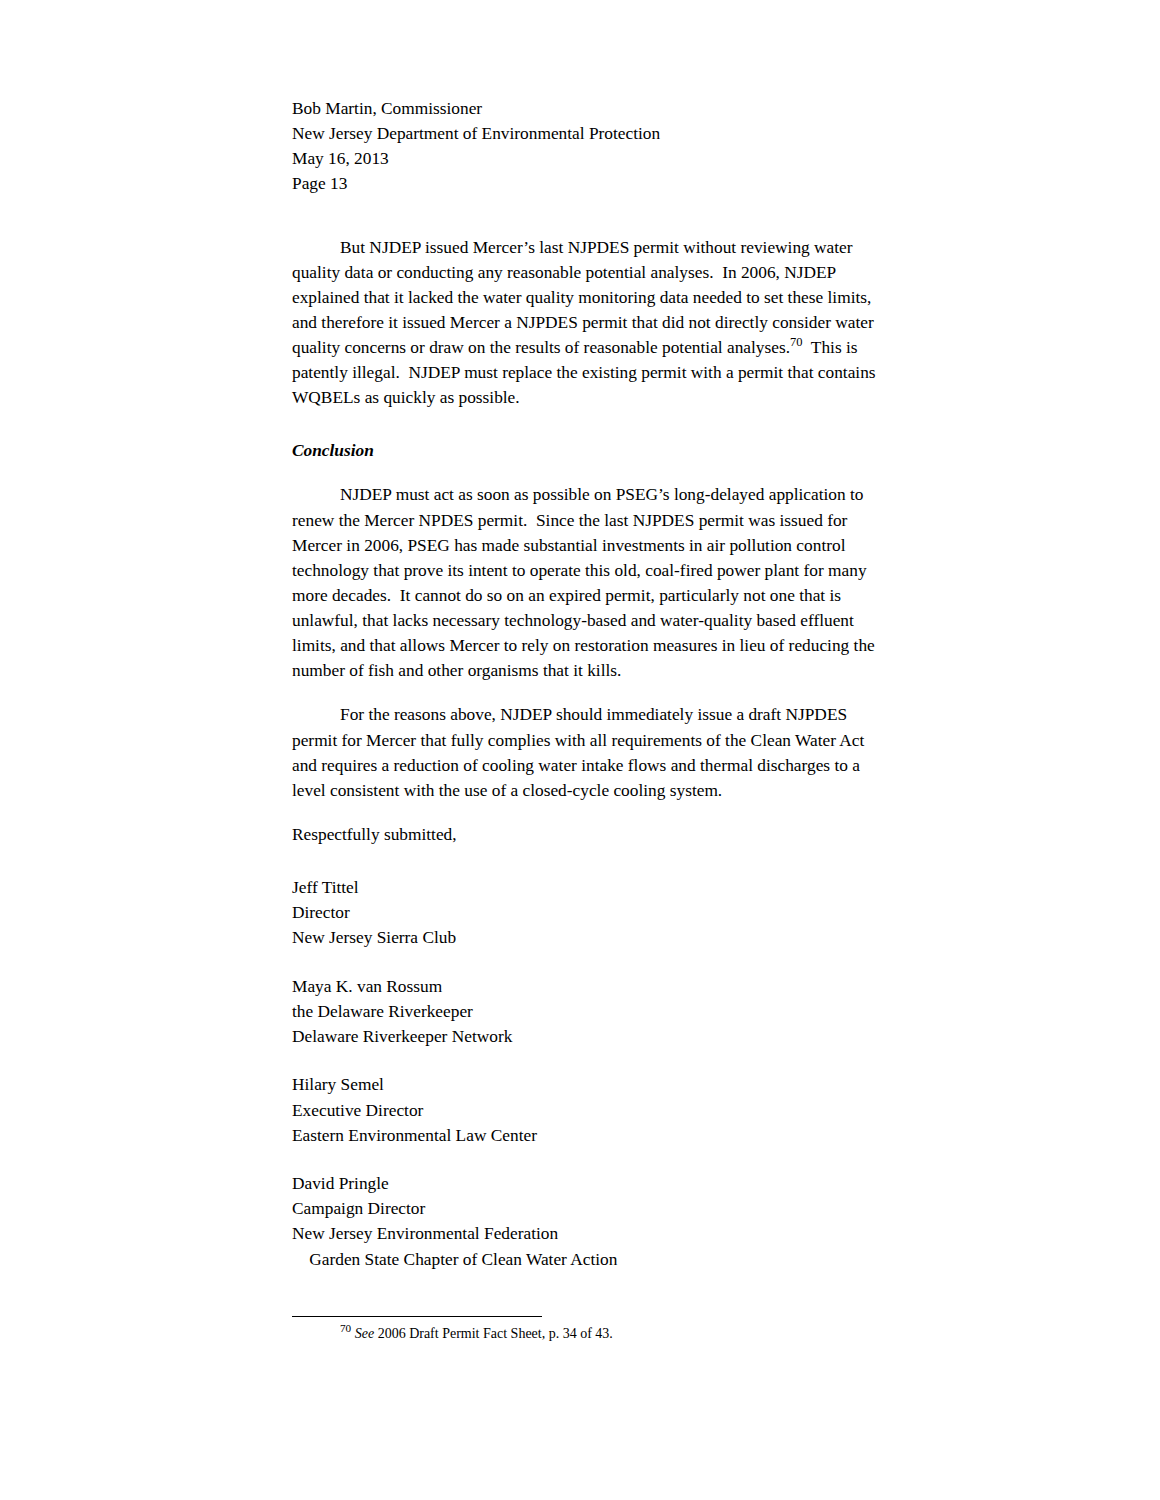Bob Martin, Commissioner
New Jersey Department of Environmental Protection
May 16, 2013
Page 13
But NJDEP issued Mercer’s last NJPDES permit without reviewing water quality data or conducting any reasonable potential analyses. In 2006, NJDEP explained that it lacked the water quality monitoring data needed to set these limits, and therefore it issued Mercer a NJPDES permit that did not directly consider water quality concerns or draw on the results of reasonable potential analyses.70 This is patently illegal. NJDEP must replace the existing permit with a permit that contains WQBELs as quickly as possible.
Conclusion
NJDEP must act as soon as possible on PSEG’s long-delayed application to renew the Mercer NPDES permit. Since the last NJPDES permit was issued for Mercer in 2006, PSEG has made substantial investments in air pollution control technology that prove its intent to operate this old, coal-fired power plant for many more decades. It cannot do so on an expired permit, particularly not one that is unlawful, that lacks necessary technology-based and water-quality based effluent limits, and that allows Mercer to rely on restoration measures in lieu of reducing the number of fish and other organisms that it kills.
For the reasons above, NJDEP should immediately issue a draft NJPDES permit for Mercer that fully complies with all requirements of the Clean Water Act and requires a reduction of cooling water intake flows and thermal discharges to a level consistent with the use of a closed-cycle cooling system.
Respectfully submitted,
Jeff Tittel
Director
New Jersey Sierra Club
Maya K. van Rossum
the Delaware Riverkeeper
Delaware Riverkeeper Network
Hilary Semel
Executive Director
Eastern Environmental Law Center
David Pringle
Campaign Director
New Jersey Environmental Federation
Garden State Chapter of Clean Water Action
70 See 2006 Draft Permit Fact Sheet, p. 34 of 43.